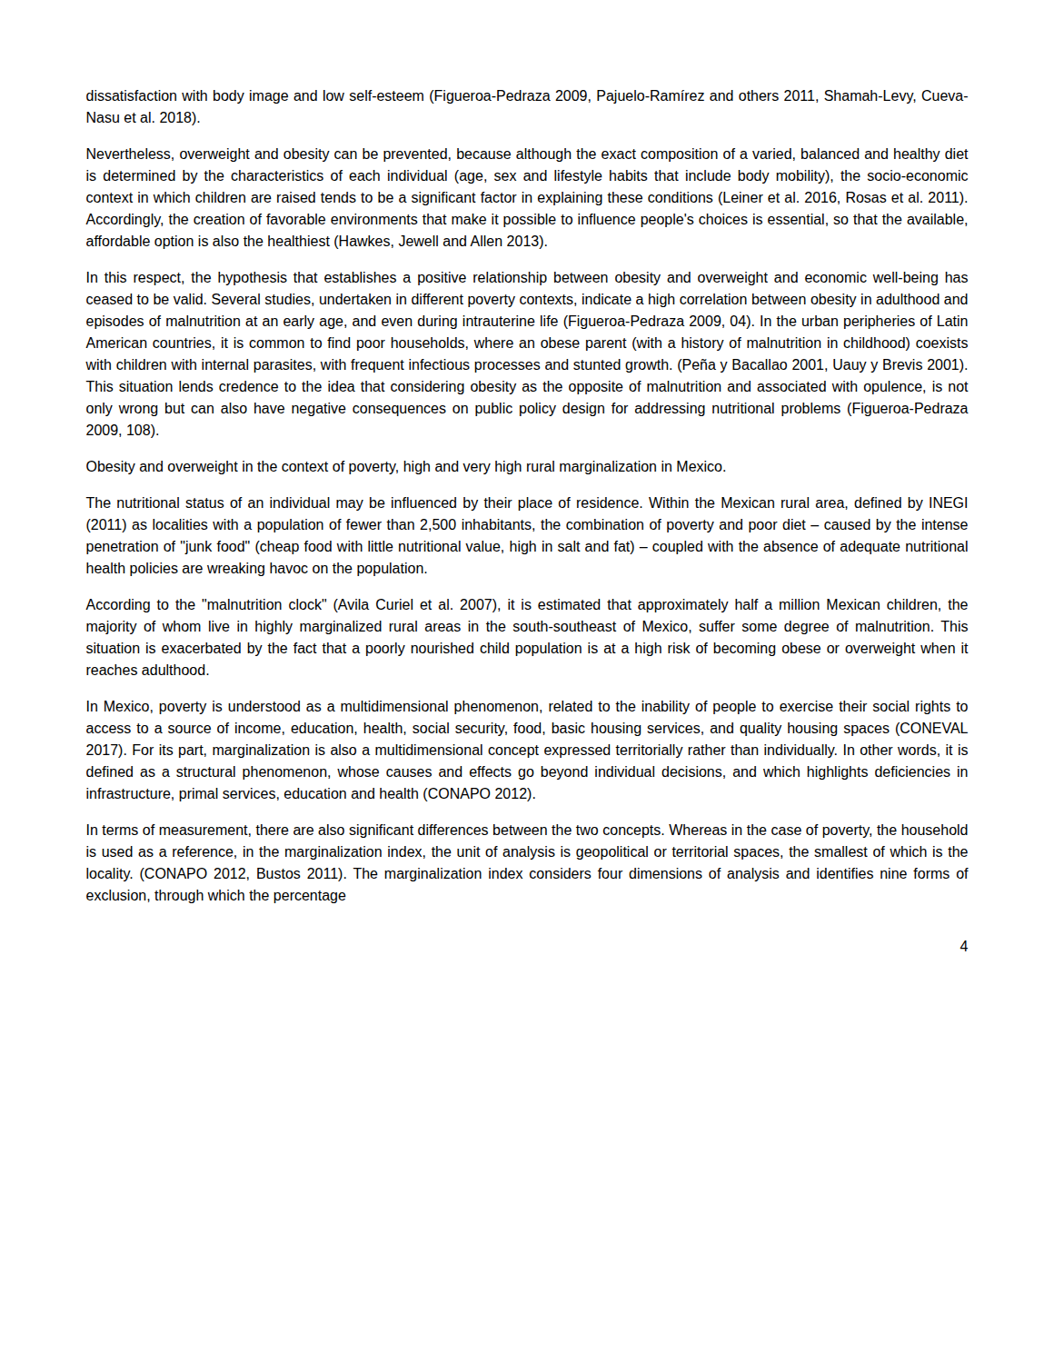dissatisfaction with body image and low self-esteem (Figueroa-Pedraza 2009, Pajuelo-Ramírez and others 2011, Shamah-Levy, Cueva-Nasu et al. 2018).
Nevertheless, overweight and obesity can be prevented, because although the exact composition of a varied, balanced and healthy diet is determined by the characteristics of each individual (age, sex and lifestyle habits that include body mobility), the socio-economic context in which children are raised tends to be a significant factor in explaining these conditions (Leiner et al. 2016, Rosas et al. 2011). Accordingly, the creation of favorable environments that make it possible to influence people's choices is essential, so that the available, affordable option is also the healthiest (Hawkes, Jewell and Allen 2013).
In this respect, the hypothesis that establishes a positive relationship between obesity and overweight and economic well-being has ceased to be valid. Several studies, undertaken in different poverty contexts, indicate a high correlation between obesity in adulthood and episodes of malnutrition at an early age, and even during intrauterine life (Figueroa-Pedraza 2009, 04). In the urban peripheries of Latin American countries, it is common to find poor households, where an obese parent (with a history of malnutrition in childhood) coexists with children with internal parasites, with frequent infectious processes and stunted growth. (Peña y Bacallao 2001, Uauy y Brevis 2001). This situation lends credence to the idea that considering obesity as the opposite of malnutrition and associated with opulence, is not only wrong but can also have negative consequences on public policy design for addressing nutritional problems (Figueroa-Pedraza 2009, 108).
Obesity and overweight in the context of poverty, high and very high rural marginalization in Mexico.
The nutritional status of an individual may be influenced by their place of residence. Within the Mexican rural area, defined by INEGI (2011) as localities with a population of fewer than 2,500 inhabitants, the combination of poverty and poor diet – caused by the intense penetration of "junk food" (cheap food with little nutritional value, high in salt and fat) – coupled with the absence of adequate nutritional health policies are wreaking havoc on the population.
According to the "malnutrition clock" (Avila Curiel et al. 2007), it is estimated that approximately half a million Mexican children, the majority of whom live in highly marginalized rural areas in the south-southeast of Mexico, suffer some degree of malnutrition. This situation is exacerbated by the fact that a poorly nourished child population is at a high risk of becoming obese or overweight when it reaches adulthood.
In Mexico, poverty is understood as a multidimensional phenomenon, related to the inability of people to exercise their social rights to access to a source of income, education, health, social security, food, basic housing services, and quality housing spaces (CONEVAL 2017). For its part, marginalization is also a multidimensional concept expressed territorially rather than individually. In other words, it is defined as a structural phenomenon, whose causes and effects go beyond individual decisions, and which highlights deficiencies in infrastructure, primal services, education and health (CONAPO 2012).
In terms of measurement, there are also significant differences between the two concepts. Whereas in the case of poverty, the household is used as a reference, in the marginalization index, the unit of analysis is geopolitical or territorial spaces, the smallest of which is the locality. (CONAPO 2012, Bustos 2011). The marginalization index considers four dimensions of analysis and identifies nine forms of exclusion, through which the percentage
4